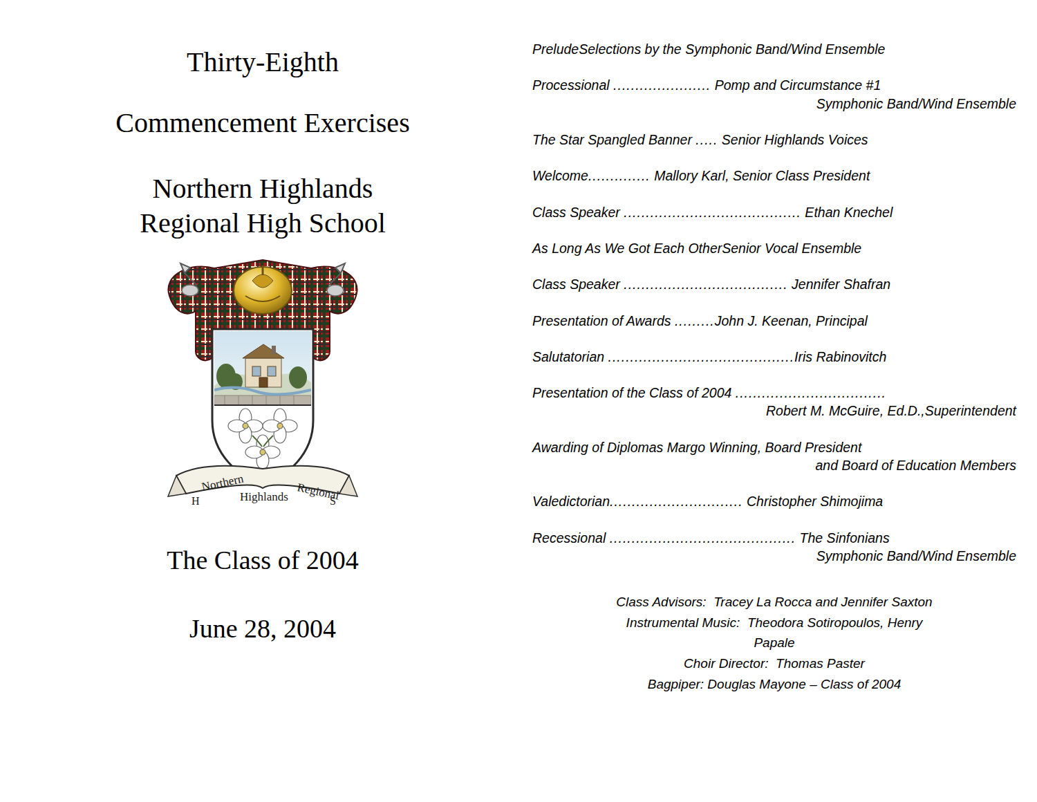Thirty-Eighth Commencement Exercises
Northern Highlands
Regional High School
Northern Highlands Regional H S
The Class of 2004
June 28, 2004
PreludeSelections by the Symphonic Band/Wind Ensemble
Processional ...................... Pomp and Circumstance #1 Symphonic Band/Wind Ensemble
The Star Spangled Banner ..... Senior Highlands Voices
Welcome.............. Mallory Karl, Senior Class President
Class Speaker ........................................ Ethan Knechel
As Long As We Got Each OtherSenior Vocal Ensemble
Class Speaker ..................................... Jennifer Shafran
Presentation of Awards ......... John J. Keenan, Principal
Salutatorian .......................................... Iris Rabinovitch
Presentation of the Class of 2004 .................................. Robert M. McGuire, Ed.D.,Superintendent
Awarding of Diplomas Margo Winning, Board President and Board of Education Members
Valedictorian.............................. Christopher Shimojima
Recessional .......................................... The Sinfonians Symphonic Band/Wind Ensemble
Class Advisors: Tracey La Rocca and Jennifer Saxton
Instrumental Music: Theodora Sotiropoulos, Henry
Papale
Choir Director: Thomas Paster
Bagpiper: Douglas Mayone – Class of 2004